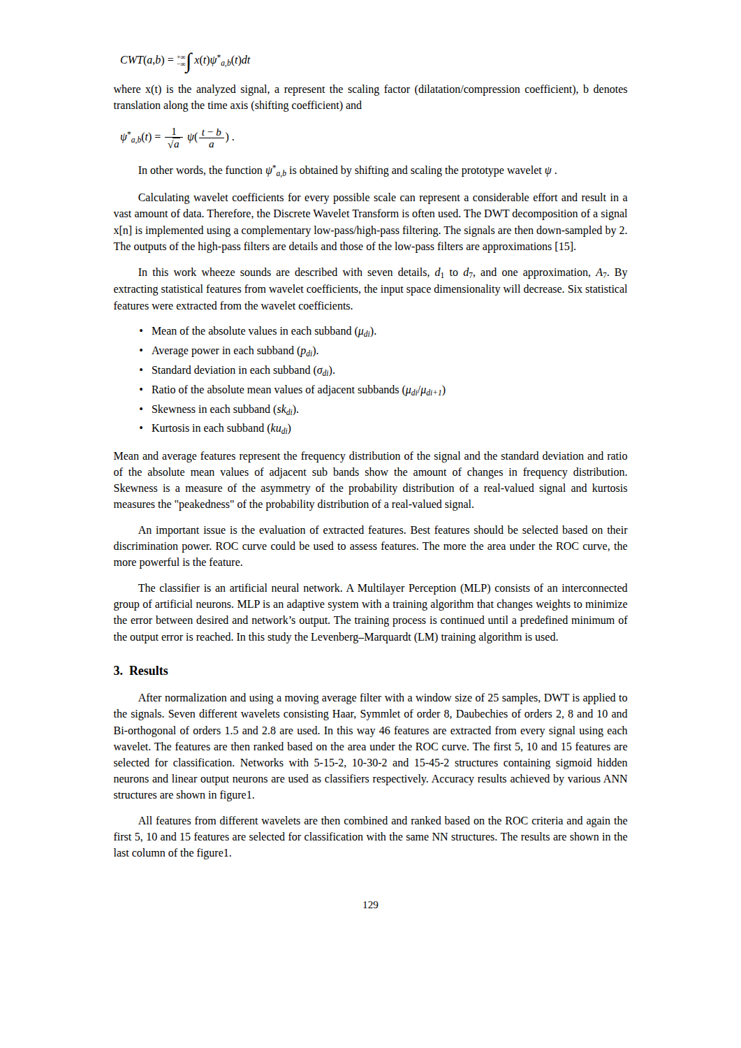CWT(a,b) = +∞−∞∫ x(t)ψ*a,b(t)dt
where x(t) is the analyzed signal, a represent the scaling factor (dilatation/compression coefficient), b denotes translation along the time axis (shifting coefficient) and
ψ*a,b(t) = 1√a ψ(t − b a) .
In other words, the function ψ*a,b is obtained by shifting and scaling the prototype wavelet ψ .
Calculating wavelet coefficients for every possible scale can represent a considerable effort and result in a vast amount of data. Therefore, the Discrete Wavelet Transform is often used. The DWT decomposition of a signal x[n] is implemented using a complementary low-pass/high-pass filtering. The signals are then down-sampled by 2. The outputs of the high-pass filters are details and those of the low-pass filters are approximations [15].
In this work wheeze sounds are described with seven details, d1 to d7, and one approximation, A7. By extracting statistical features from wavelet coefficients, the input space dimensionality will decrease. Six statistical features were extracted from the wavelet coefficients.
Mean of the absolute values in each subband (μdi).
Average power in each subband (pdi).
Standard deviation in each subband (σdi).
Ratio of the absolute mean values of adjacent subbands (μdi/μdi+1)
Skewness in each subband (skdi).
Kurtosis in each subband (kudi)
Mean and average features represent the frequency distribution of the signal and the standard deviation and ratio of the absolute mean values of adjacent sub bands show the amount of changes in frequency distribution. Skewness is a measure of the asymmetry of the probability distribution of a real-valued signal and kurtosis measures the "peakedness" of the probability distribution of a real-valued signal.
An important issue is the evaluation of extracted features. Best features should be selected based on their discrimination power. ROC curve could be used to assess features. The more the area under the ROC curve, the more powerful is the feature.
The classifier is an artificial neural network. A Multilayer Perception (MLP) consists of an interconnected group of artificial neurons. MLP is an adaptive system with a training algorithm that changes weights to minimize the error between desired and network’s output. The training process is continued until a predefined minimum of the output error is reached. In this study the Levenberg–Marquardt (LM) training algorithm is used.
3. Results
After normalization and using a moving average filter with a window size of 25 samples, DWT is applied to the signals. Seven different wavelets consisting Haar, Symmlet of order 8, Daubechies of orders 2, 8 and 10 and Bi-orthogonal of orders 1.5 and 2.8 are used. In this way 46 features are extracted from every signal using each wavelet. The features are then ranked based on the area under the ROC curve. The first 5, 10 and 15 features are selected for classification. Networks with 5-15-2, 10-30-2 and 15-45-2 structures containing sigmoid hidden neurons and linear output neurons are used as classifiers respectively. Accuracy results achieved by various ANN structures are shown in figure1.
All features from different wavelets are then combined and ranked based on the ROC criteria and again the first 5, 10 and 15 features are selected for classification with the same NN structures. The results are shown in the last column of the figure1.
129